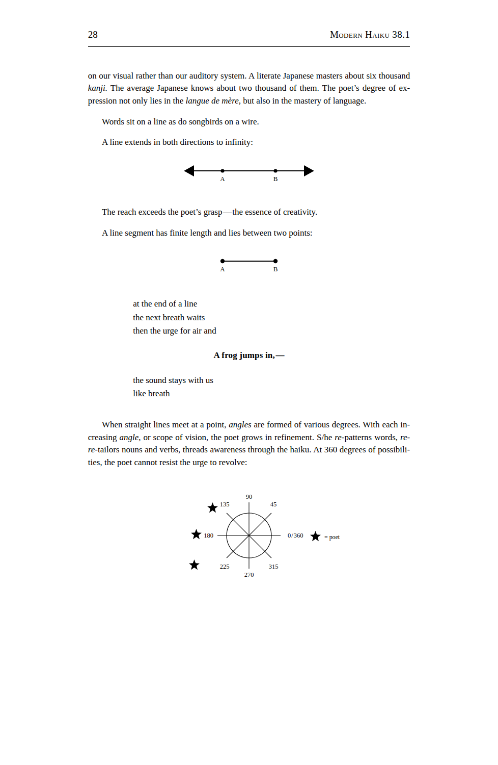28 Modern Haiku 38.1
on our visual rather than our auditory system. A literate Japanese masters about six thousand kanji. The average Japanese knows about two thousand of them. The poet’s degree of expression not only lies in the langue de mère, but also in the mastery of language.
Words sit on a line as do songbirds on a wire.
A line extends in both directions to infinity:
A B
The reach exceeds the poet’s grasp — the essence of creativity.
A line segment has finite length and lies between two points:
A B
at the end of a line the next breath waits then the urge for air and
A frog jumps in, —
the sound stays with us like breath
When straight lines meet at a point, angles are formed of various degrees. With each increasing angle, or scope of vision, the poet grows in refinement. S/he re-patterns words, re-re-tailors nouns and verbs, threads awareness through the haiku. At 360 degrees of possibilities, the poet cannot resist the urge to revolve:
90 45 0 / 360 315 270 225 180 135 = poet